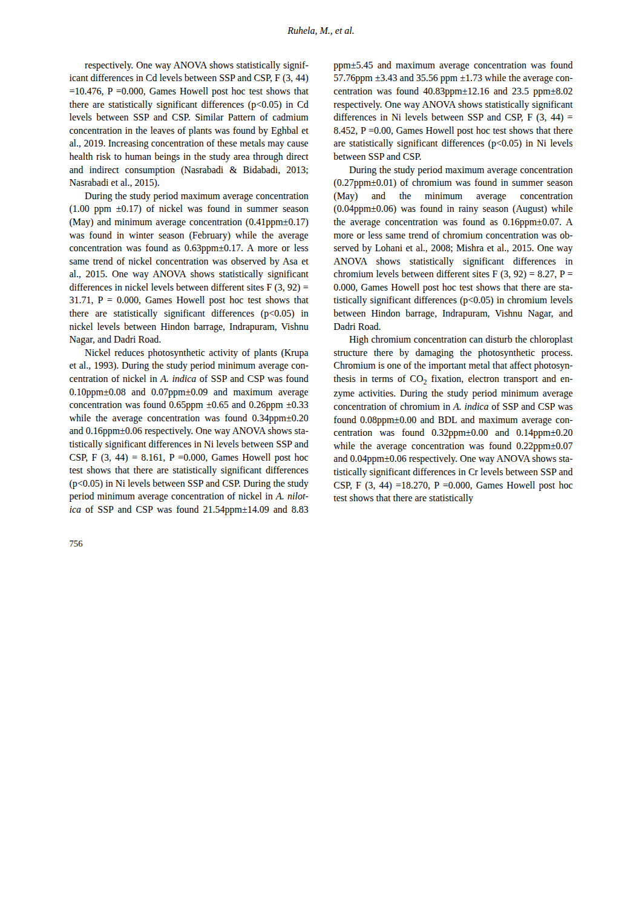Ruhela, M., et al.
respectively. One way ANOVA shows statistically significant differences in Cd levels between SSP and CSP, F (3, 44) =10.476, P =0.000, Games Howell post hoc test shows that there are statistically significant differences (p<0.05) in Cd levels between SSP and CSP. Similar Pattern of cadmium concentration in the leaves of plants was found by Eghbal et al., 2019. Increasing concentration of these metals may cause health risk to human beings in the study area through direct and indirect consumption (Nasrabadi & Bidabadi, 2013; Nasrabadi et al., 2015).
During the study period maximum average concentration (1.00 ppm ±0.17) of nickel was found in summer season (May) and minimum average concentration (0.41ppm±0.17) was found in winter season (February) while the average concentration was found as 0.63ppm±0.17. A more or less same trend of nickel concentration was observed by Asa et al., 2015. One way ANOVA shows statistically significant differences in nickel levels between different sites F (3, 92) = 31.71, P = 0.000, Games Howell post hoc test shows that there are statistically significant differences (p<0.05) in nickel levels between Hindon barrage, Indrapuram, Vishnu Nagar, and Dadri Road.
Nickel reduces photosynthetic activity of plants (Krupa et al., 1993). During the study period minimum average concentration of nickel in A. indica of SSP and CSP was found 0.10ppm±0.08 and 0.07ppm±0.09 and maximum average concentration was found 0.65ppm ±0.65 and 0.26ppm ±0.33 while the average concentration was found 0.34ppm±0.20 and 0.16ppm±0.06 respectively. One way ANOVA shows statistically significant differences in Ni levels between SSP and CSP, F (3, 44) = 8.161, P =0.000, Games Howell post hoc test shows that there are statistically significant differences (p<0.05) in Ni levels between SSP and CSP. During the study period minimum average concentration of nickel in A. nilotica of SSP and CSP was found 21.54ppm±14.09 and 8.83 ppm±5.45 and maximum average concentration was found 57.76ppm ±3.43 and 35.56 ppm ±1.73 while the average concentration was found 40.83ppm±12.16 and 23.5 ppm±8.02 respectively. One way ANOVA shows statistically significant differences in Ni levels between SSP and CSP, F (3, 44) = 8.452, P =0.00, Games Howell post hoc test shows that there are statistically significant differences (p<0.05) in Ni levels between SSP and CSP.
During the study period maximum average concentration (0.27ppm±0.01) of chromium was found in summer season (May) and the minimum average concentration (0.04ppm±0.06) was found in rainy season (August) while the average concentration was found as 0.16ppm±0.07. A more or less same trend of chromium concentration was observed by Lohani et al., 2008; Mishra et al., 2015. One way ANOVA shows statistically significant differences in chromium levels between different sites F (3, 92) = 8.27, P = 0.000, Games Howell post hoc test shows that there are statistically significant differences (p<0.05) in chromium levels between Hindon barrage, Indrapuram, Vishnu Nagar, and Dadri Road.
High chromium concentration can disturb the chloroplast structure there by damaging the photosynthetic process. Chromium is one of the important metal that affect photosynthesis in terms of CO2 fixation, electron transport and enzyme activities. During the study period minimum average concentration of chromium in A. indica of SSP and CSP was found 0.08ppm±0.00 and BDL and maximum average concentration was found 0.32ppm±0.00 and 0.14ppm±0.20 while the average concentration was found 0.22ppm±0.07 and 0.04ppm±0.06 respectively. One way ANOVA shows statistically significant differences in Cr levels between SSP and CSP, F (3, 44) =18.270, P =0.000, Games Howell post hoc test shows that there are statistically
756